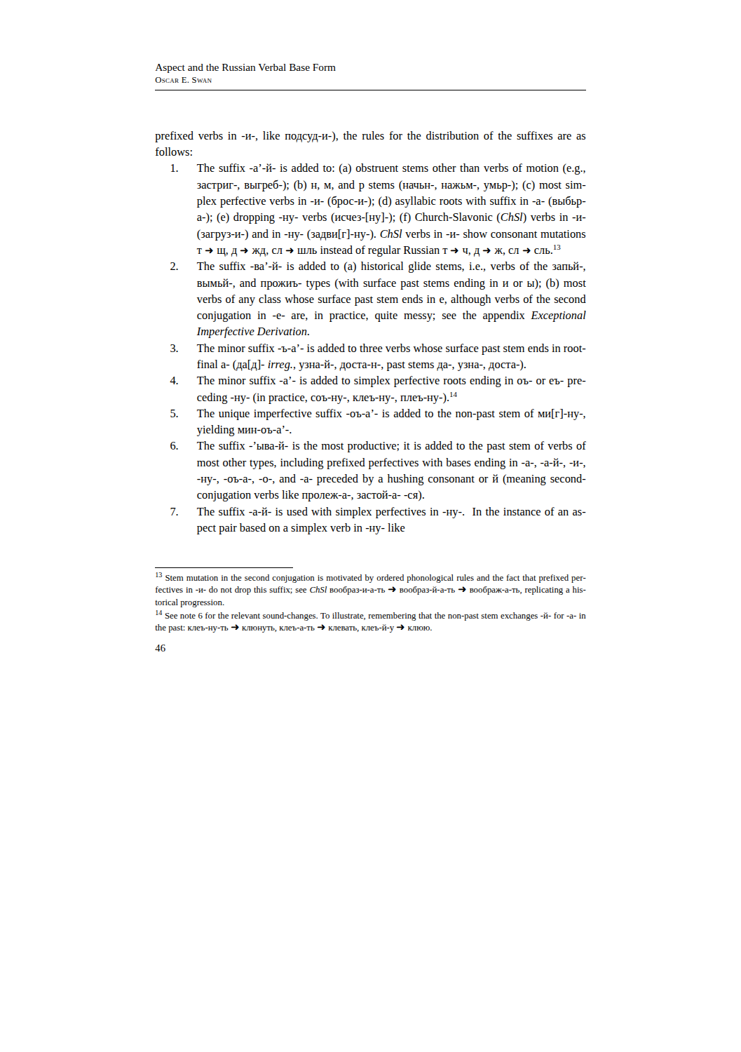Aspect and the Russian Verbal Base Form
Oscar E. Swan
prefixed verbs in -и-, like подсуд-и-), the rules for the distribution of the suffixes are as follows:
The suffix -а’-й- is added to: (a) obstruent stems other than verbs of motion (e.g., застриг-, выгреб-); (b) н, м, and р stems (начьн-, нажьм-, умьр-); (c) most simplex perfective verbs in -и- (брос-и-); (d) asyllabic roots with suffix in -а- (выбьр-а-); (e) dropping -ну- verbs (исчез-[ну]-); (f) Church-Slavonic (ChSl) verbs in -и- (загруз-и-) and in -ну- (задви[г]-ну-). ChSl verbs in -и- show consonant mutations т ➜ щ, д ➜ жд, сл ➜ шль instead of regular Russian т ➜ ч, д ➜ ж, сл ➜ сль.13
The suffix -ва’-й- is added to (a) historical glide stems, i.e., verbs of the запьй-, вымьй-, and прожиъ- types (with surface past stems ending in и or ы); (b) most verbs of any class whose surface past stem ends in е, although verbs of the second conjugation in -е- are, in practice, quite messy; see the appendix Exceptional Imperfective Derivation.
The minor suffix -ъ-а’- is added to three verbs whose surface past stem ends in root-final а- (да[д]- irreg., узна-й-, доста-н-, past stems да-, узна-, доста-).
The minor suffix -а’- is added to simplex perfective roots ending in оъ- or еъ- preceding -ну- (in practice, соъ-ну-, клеъ-ну-, плеъ-ну-).14
The unique imperfective suffix -оъ-а’- is added to the non-past stem of ми[г]-ну-, yielding мин-оъ-а’-.
The suffix -’ыва-й- is the most productive; it is added to the past stem of verbs of most other types, including prefixed perfectives with bases ending in -а-, -а-й-, -и-, -ну-, -оъ-а-, -о-, and -а- preceded by a hushing consonant or й (meaning second-conjugation verbs like пролеж-а-, застой-а- -ся).
The suffix -а-й- is used with simplex perfectives in -ну-. In the instance of an aspect pair based on a simplex verb in -ну- like
13 Stem mutation in the second conjugation is motivated by ordered phonological rules and the fact that prefixed perfectives in -и- do not drop this suffix; see ChSl вообраз-и-а-ть ➜ вообраз-й-а-ть ➜ воображ-а-ть, replicating a historical progression.
14 See note 6 for the relevant sound-changes. To illustrate, remembering that the non-past stem exchanges -й- for -а- in the past: клеъ-ну-ть ➜ клюнуть, клеъ-а-ть ➜ клевать, клеъ-й-у ➜ клюю.
46